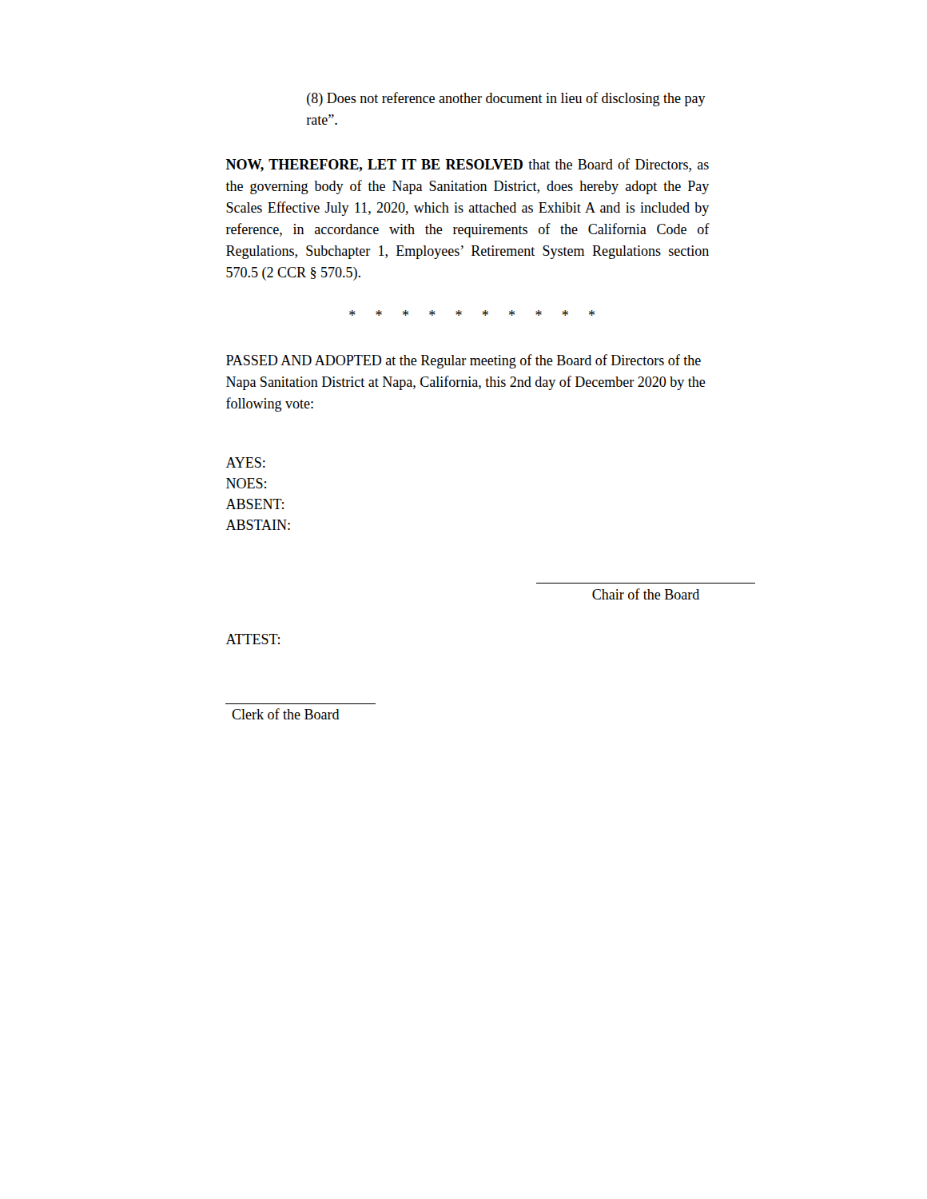(8) Does not reference another document in lieu of disclosing the pay rate”.
NOW, THEREFORE, LET IT BE RESOLVED that the Board of Directors, as the governing body of the Napa Sanitation District, does hereby adopt the Pay Scales Effective July 11, 2020, which is attached as Exhibit A and is included by reference, in accordance with the requirements of the California Code of Regulations, Subchapter 1, Employees’ Retirement System Regulations section 570.5 (2 CCR § 570.5).
* * * * * * * * * *
PASSED AND ADOPTED at the Regular meeting of the Board of Directors of the Napa Sanitation District at Napa, California, this 2nd day of December 2020 by the following vote:
AYES:
NOES:
ABSENT:
ABSTAIN:
Chair of the Board
ATTEST:
Clerk of the Board